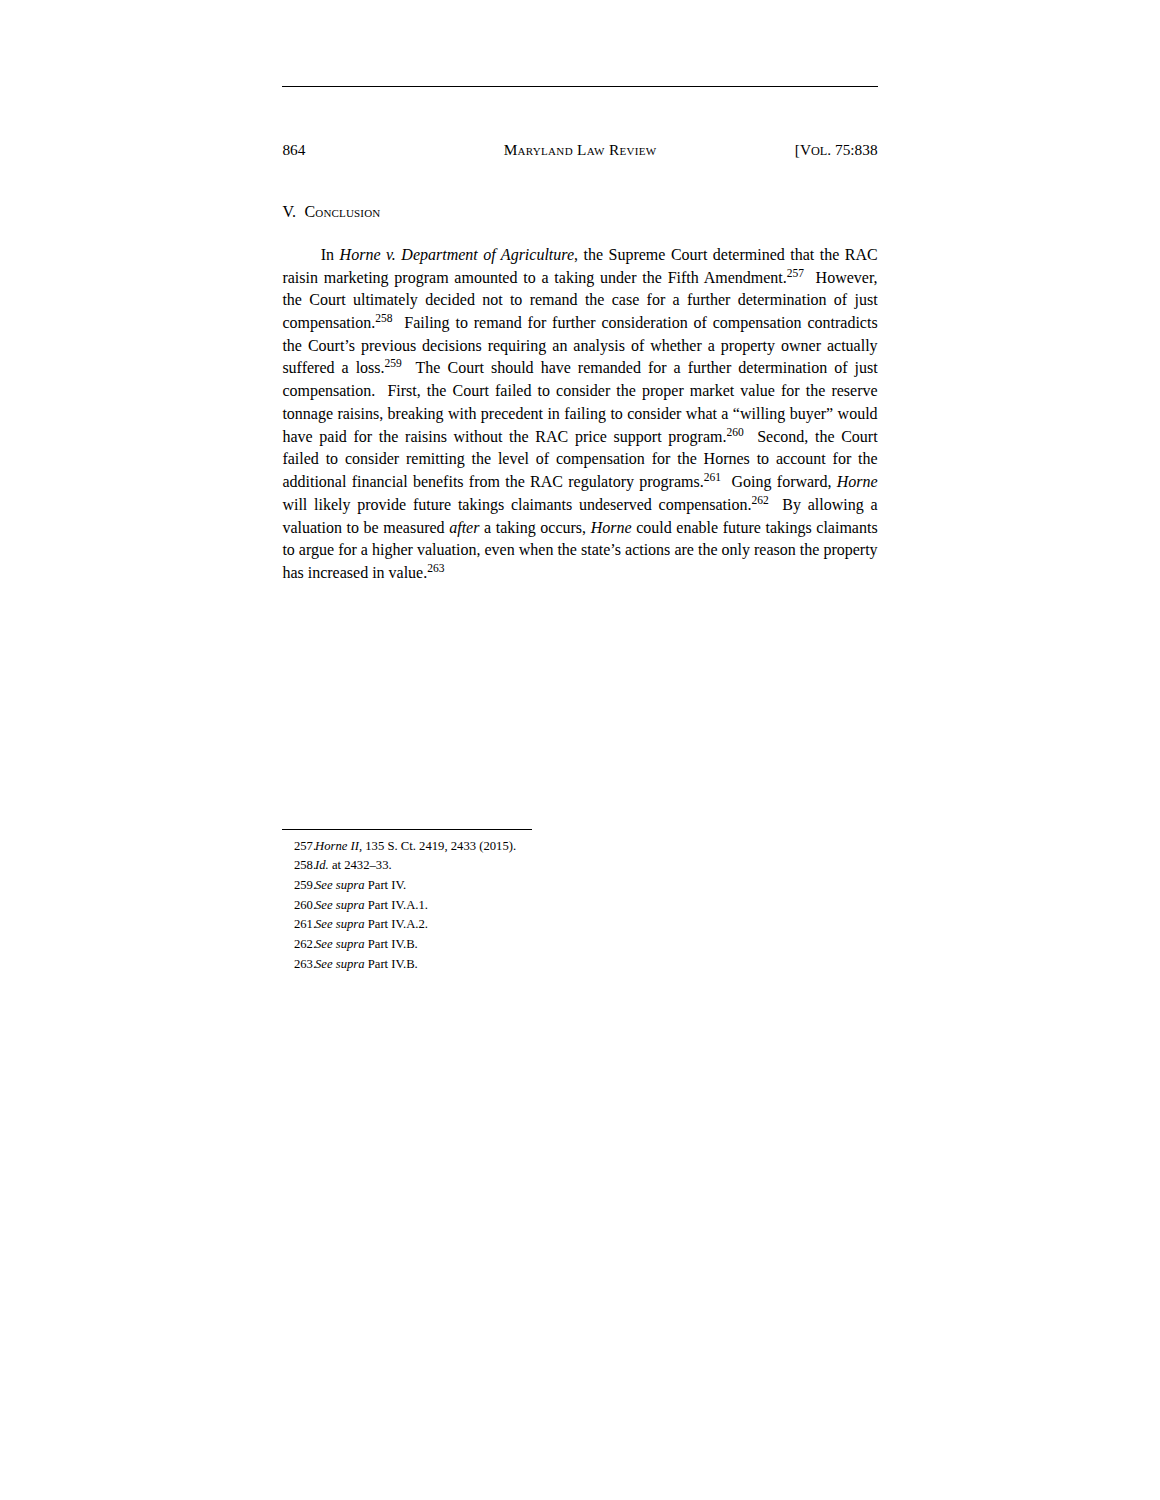864
Maryland Law Review
[VOL. 75:838
V. Conclusion
In Horne v. Department of Agriculture, the Supreme Court determined that the RAC raisin marketing program amounted to a taking under the Fifth Amendment.257 However, the Court ultimately decided not to remand the case for a further determination of just compensation.258 Failing to remand for further consideration of compensation contradicts the Court’s previous decisions requiring an analysis of whether a property owner actually suffered a loss.259 The Court should have remanded for a further determination of just compensation. First, the Court failed to consider the proper market value for the reserve tonnage raisins, breaking with precedent in failing to consider what a “willing buyer” would have paid for the raisins without the RAC price support program.260 Second, the Court failed to consider remitting the level of compensation for the Hornes to account for the additional financial benefits from the RAC regulatory programs.261 Going forward, Horne will likely provide future takings claimants undeserved compensation.262 By allowing a valuation to be measured after a taking occurs, Horne could enable future takings claimants to argue for a higher valuation, even when the state’s actions are the only reason the property has increased in value.263
257. Horne II, 135 S. Ct. 2419, 2433 (2015).
258. Id. at 2432–33.
259. See supra Part IV.
260. See supra Part IV.A.1.
261. See supra Part IV.A.2.
262. See supra Part IV.B.
263. See supra Part IV.B.